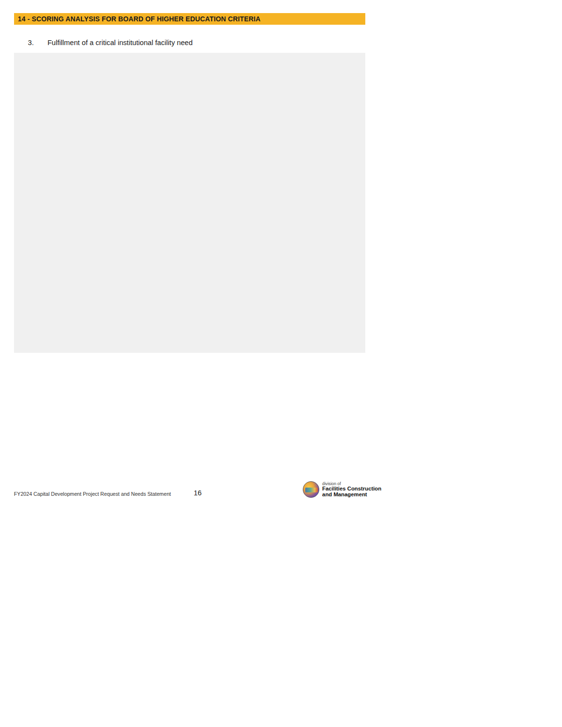14 - SCORING ANALYSIS FOR BOARD OF HIGHER EDUCATION CRITERIA
3. Fulfillment of a critical institutional facility need
FY2024 Capital Development Project Request and Needs Statement
16
division of Facilities Construction and Management